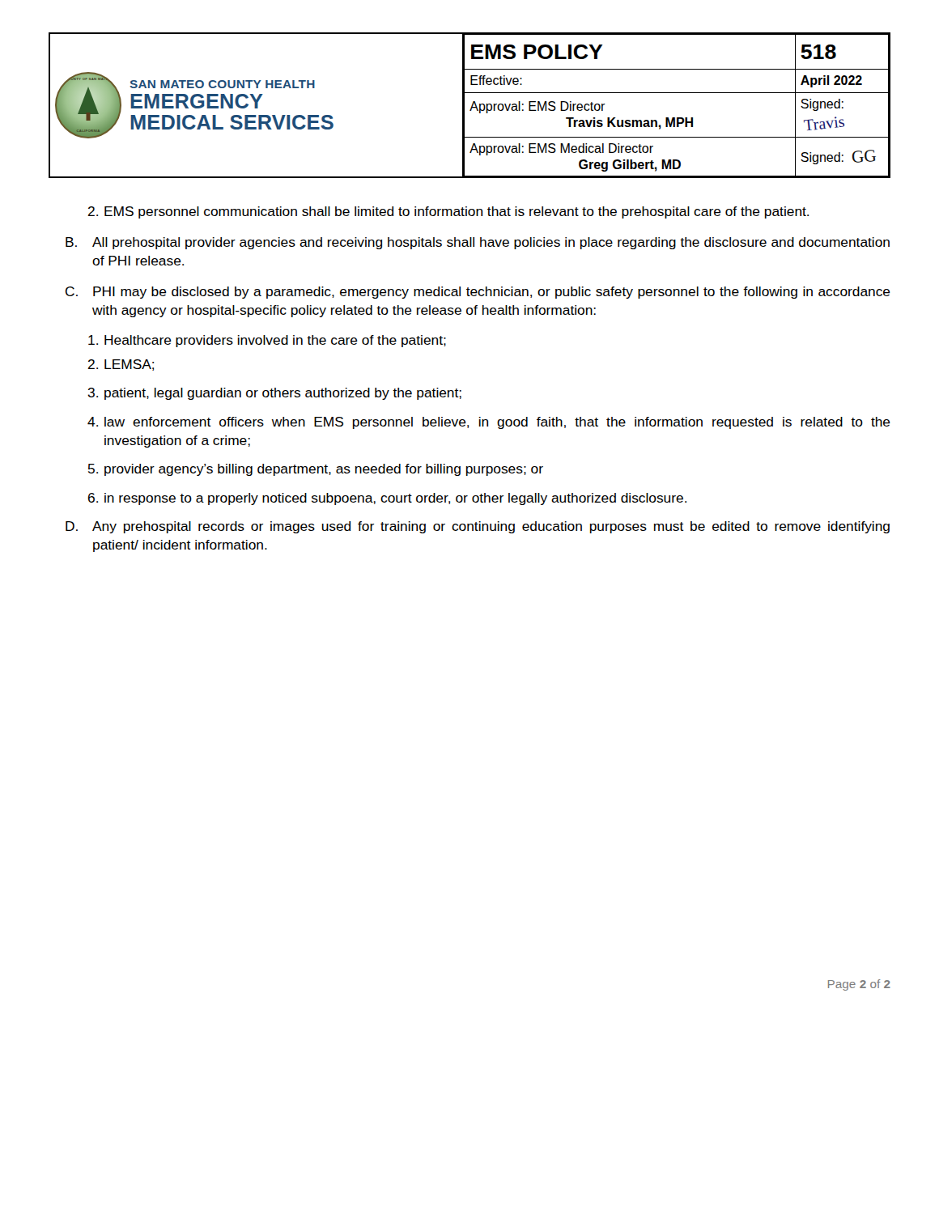SAN MATEO COUNTY HEALTH
EMERGENCY
MEDICAL SERVICES
| EMS POLICY | 518 |
| Effective: | April 2022 |
| Approval: EMS Director Travis Kusman, MPH | Signed: Travis |
| Approval: EMS Medical Director Greg Gilbert, MD | Signed: GG |
2.
EMS personnel communication shall be limited to information that is relevant to the prehospital care of the patient.
B.
All prehospital provider agencies and receiving hospitals shall have policies in place regarding the disclosure and documentation of PHI release.
C.
PHI may be disclosed by a paramedic, emergency medical technician, or public safety personnel to the following in accordance with agency or hospital-specific policy related to the release of health information:
1.
Healthcare providers involved in the care of the patient;
2.
LEMSA;
3.
patient, legal guardian or others authorized by the patient;
4.
law enforcement officers when EMS personnel believe, in good faith, that the information requested is related to the investigation of a crime;
5.
provider agency’s billing department, as needed for billing purposes; or
6.
in response to a properly noticed subpoena, court order, or other legally authorized disclosure.
D.
Any prehospital records or images used for training or continuing education purposes must be edited to remove identifying patient/ incident information.
Page 2 of 2